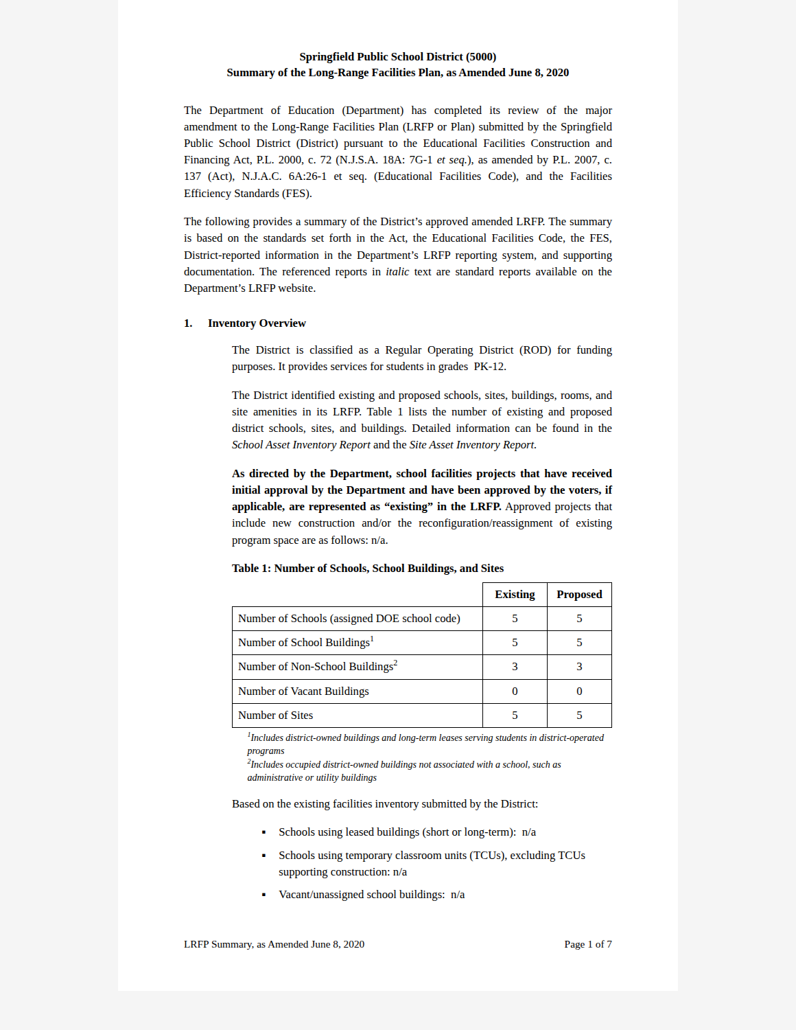Springfield Public School District (5000) Summary of the Long-Range Facilities Plan, as Amended June 8, 2020
The Department of Education (Department) has completed its review of the major amendment to the Long-Range Facilities Plan (LRFP or Plan) submitted by the Springfield Public School District (District) pursuant to the Educational Facilities Construction and Financing Act, P.L. 2000, c. 72 (N.J.S.A. 18A: 7G-1 et seq.), as amended by P.L. 2007, c. 137 (Act), N.J.A.C. 6A:26-1 et seq. (Educational Facilities Code), and the Facilities Efficiency Standards (FES).
The following provides a summary of the District’s approved amended LRFP. The summary is based on the standards set forth in the Act, the Educational Facilities Code, the FES, District-reported information in the Department’s LRFP reporting system, and supporting documentation. The referenced reports in italic text are standard reports available on the Department’s LRFP website.
1. Inventory Overview
The District is classified as a Regular Operating District (ROD) for funding purposes. It provides services for students in grades PK-12.
The District identified existing and proposed schools, sites, buildings, rooms, and site amenities in its LRFP. Table 1 lists the number of existing and proposed district schools, sites, and buildings. Detailed information can be found in the School Asset Inventory Report and the Site Asset Inventory Report.
As directed by the Department, school facilities projects that have received initial approval by the Department and have been approved by the voters, if applicable, are represented as “existing” in the LRFP. Approved projects that include new construction and/or the reconfiguration/reassignment of existing program space are as follows: n/a.
Table 1: Number of Schools, School Buildings, and Sites
| | Existing | Proposed |
| --- | --- | --- |
| Number of Schools (assigned DOE school code) | 5 | 5 |
| Number of School Buildings 1 | 5 | 5 |
| Number of Non-School Buildings 2 | 3 | 3 |
| Number of Vacant Buildings | 0 | 0 |
| Number of Sites | 5 | 5 |
1Includes district-owned buildings and long-term leases serving students in district-operated programs
2Includes occupied district-owned buildings not associated with a school, such as administrative or utility buildings
Based on the existing facilities inventory submitted by the District:
Schools using leased buildings (short or long-term): n/a
Schools using temporary classroom units (TCUs), excluding TCUs supporting construction: n/a
Vacant/unassigned school buildings: n/a
LRFP Summary, as Amended June 8, 2020 Page 1 of 7